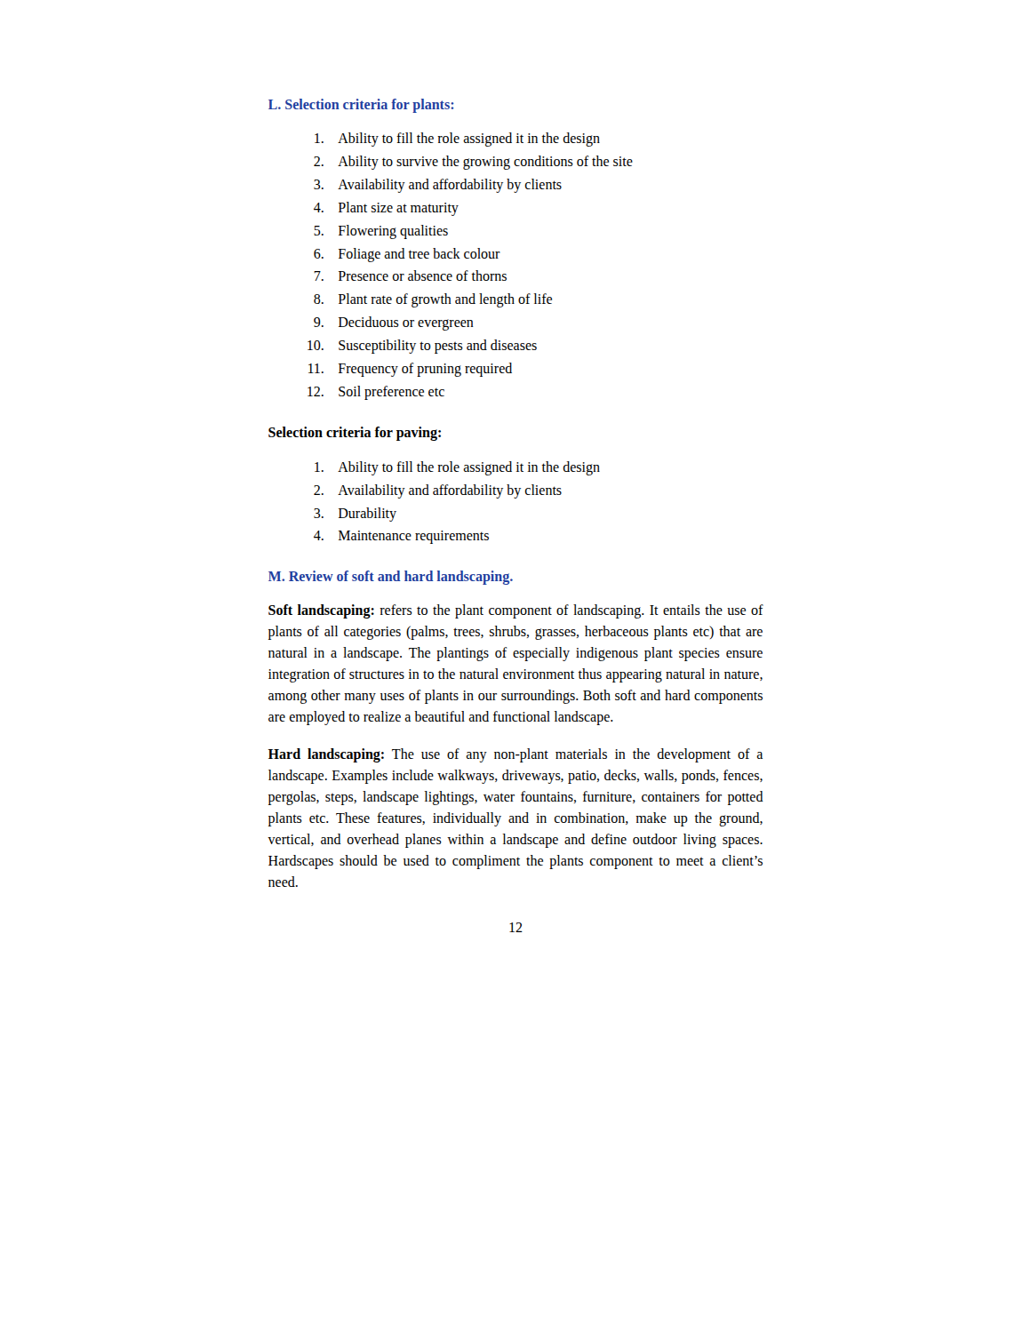L. Selection criteria for plants:
Ability to fill the role assigned it in the design
Ability to survive the growing conditions of the site
Availability and affordability by clients
Plant size at maturity
Flowering qualities
Foliage and tree back colour
Presence or absence of thorns
Plant rate of growth and length of life
Deciduous or evergreen
Susceptibility to pests and diseases
Frequency of pruning required
Soil preference etc
Selection criteria for paving:
Ability to fill the role assigned it in the design
Availability and affordability by clients
Durability
Maintenance requirements
M. Review of soft and hard landscaping.
Soft landscaping: refers to the plant component of landscaping. It entails the use of plants of all categories (palms, trees, shrubs, grasses, herbaceous plants etc) that are natural in a landscape. The plantings of especially indigenous plant species ensure integration of structures in to the natural environment thus appearing natural in nature, among other many uses of plants in our surroundings. Both soft and hard components are employed to realize a beautiful and functional landscape.
Hard landscaping: The use of any non-plant materials in the development of a landscape. Examples include walkways, driveways, patio, decks, walls, ponds, fences, pergolas, steps, landscape lightings, water fountains, furniture, containers for potted plants etc. These features, individually and in combination, make up the ground, vertical, and overhead planes within a landscape and define outdoor living spaces. Hardscapes should be used to compliment the plants component to meet a client’s need.
12